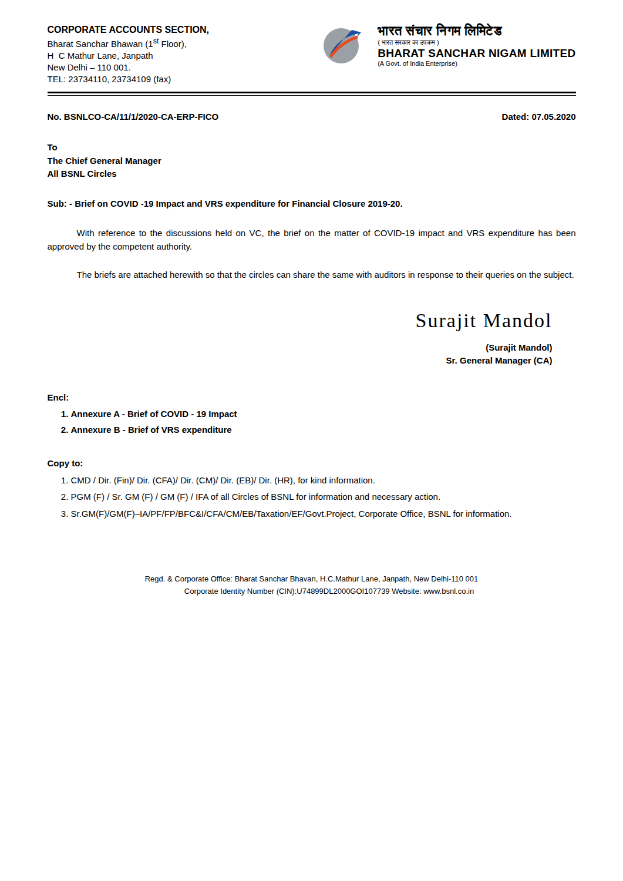CORPORATE ACCOUNTS SECTION,
Bharat Sanchar Bhawan (1st Floor),
H C Mathur Lane, Janpath
New Delhi – 110 001.
TEL: 23734110, 23734109 (fax)
भारत संचार निगम लिमिटेड
( भारत सरकार का उपक्रम )
BHARAT SANCHAR NIGAM LIMITED
(A Govt. of India Enterprise)
No. BSNLCO-CA/11/1/2020-CA-ERP-FICO Dated: 07.05.2020
To
The Chief General Manager
All BSNL Circles
Sub: - Brief on COVID -19 Impact and VRS expenditure for Financial Closure 2019-20.
With reference to the discussions held on VC, the brief on the matter of COVID-19 impact and VRS expenditure has been approved by the competent authority.
The briefs are attached herewith so that the circles can share the same with auditors in response to their queries on the subject.
Surajit Mandol
(Surajit Mandol)
Sr. General Manager (CA)
Encl:
Annexure A - Brief of COVID - 19 Impact
Annexure B - Brief of VRS expenditure
Copy to:
CMD / Dir. (Fin)/ Dir. (CFA)/ Dir. (CM)/ Dir. (EB)/ Dir. (HR), for kind information.
PGM (F) / Sr. GM (F) / GM (F) / IFA of all Circles of BSNL for information and necessary action.
Sr.GM(F)/GM(F)–IA/PF/FP/BFC&I/CFA/CM/EB/Taxation/EF/Govt.Project, Corporate Office, BSNL for information.
Regd. & Corporate Office: Bharat Sanchar Bhavan, H.C.Mathur Lane, Janpath, New Delhi-110 001
Corporate Identity Number (CIN):U74899DL2000GOI107739 Website: www.bsnl.co.in